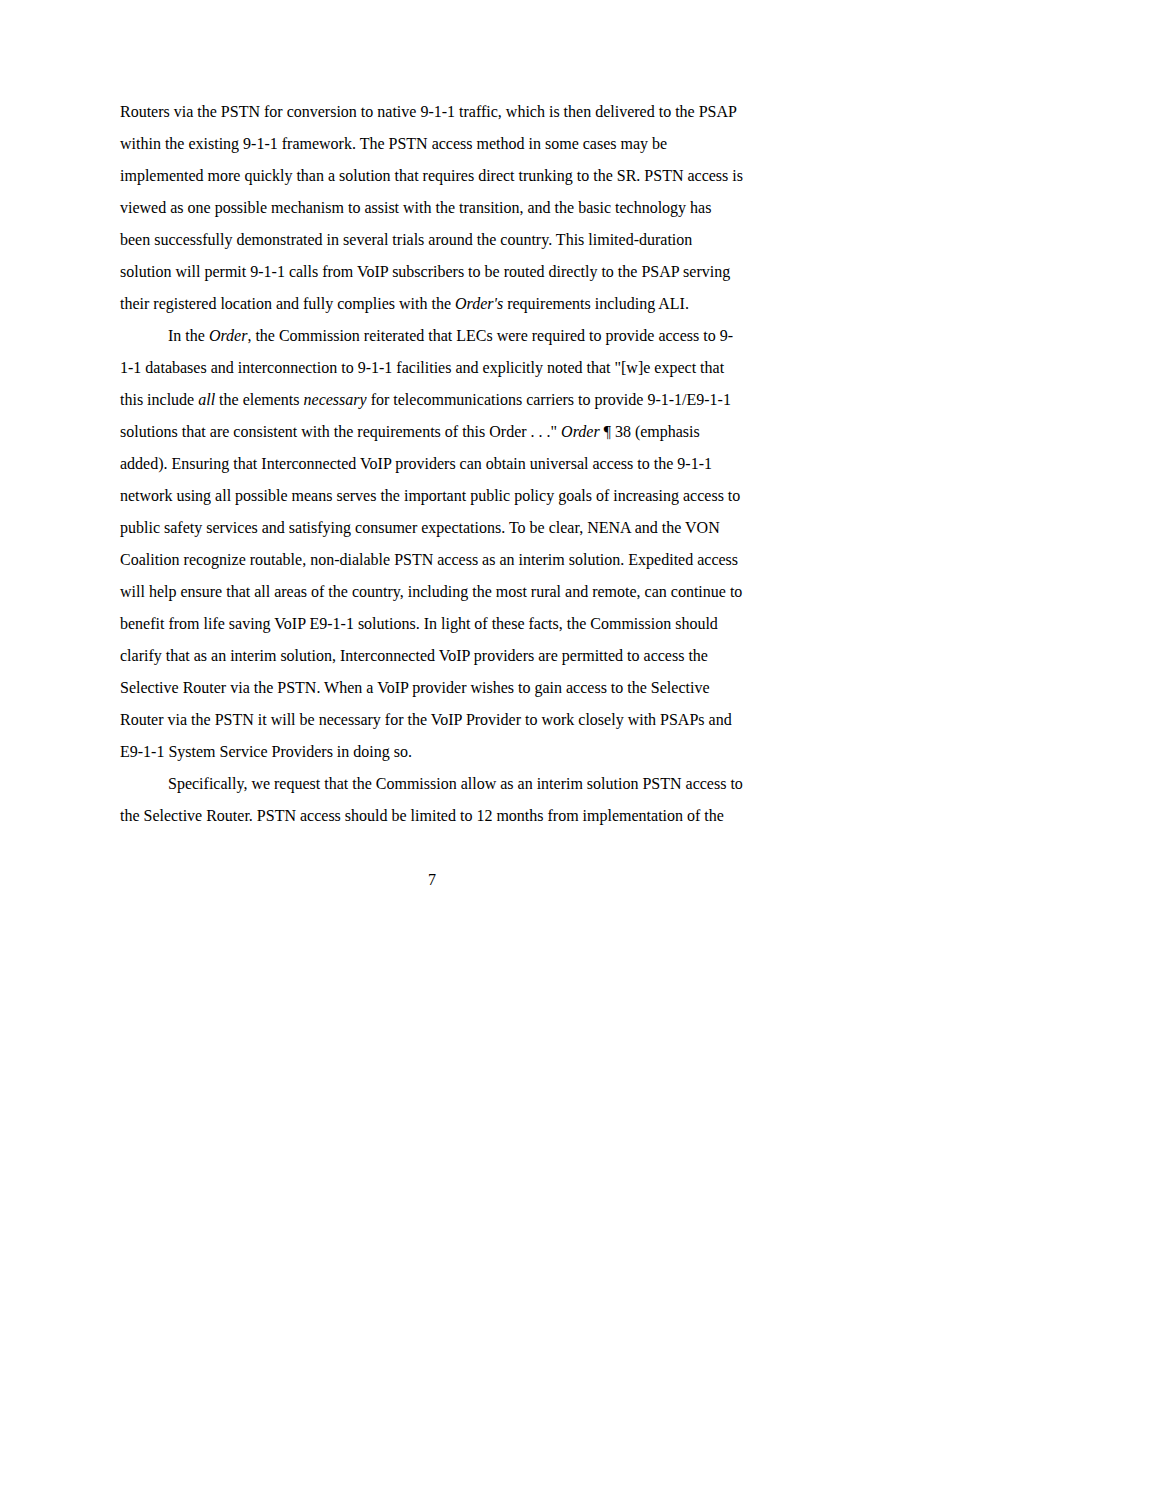Routers via the PSTN for conversion to native 9-1-1 traffic, which is then delivered to the PSAP within the existing 9-1-1 framework. The PSTN access method in some cases may be implemented more quickly than a solution that requires direct trunking to the SR. PSTN access is viewed as one possible mechanism to assist with the transition, and the basic technology has been successfully demonstrated in several trials around the country. This limited-duration solution will permit 9-1-1 calls from VoIP subscribers to be routed directly to the PSAP serving their registered location and fully complies with the Order's requirements including ALI.
In the Order, the Commission reiterated that LECs were required to provide access to 9-1-1 databases and interconnection to 9-1-1 facilities and explicitly noted that "[w]e expect that this include all the elements necessary for telecommunications carriers to provide 9-1-1/E9-1-1 solutions that are consistent with the requirements of this Order . . ." Order ¶ 38 (emphasis added). Ensuring that Interconnected VoIP providers can obtain universal access to the 9-1-1 network using all possible means serves the important public policy goals of increasing access to public safety services and satisfying consumer expectations. To be clear, NENA and the VON Coalition recognize routable, non-dialable PSTN access as an interim solution. Expedited access will help ensure that all areas of the country, including the most rural and remote, can continue to benefit from life saving VoIP E9-1-1 solutions. In light of these facts, the Commission should clarify that as an interim solution, Interconnected VoIP providers are permitted to access the Selective Router via the PSTN. When a VoIP provider wishes to gain access to the Selective Router via the PSTN it will be necessary for the VoIP Provider to work closely with PSAPs and E9-1-1 System Service Providers in doing so.
Specifically, we request that the Commission allow as an interim solution PSTN access to the Selective Router. PSTN access should be limited to 12 months from implementation of the
7